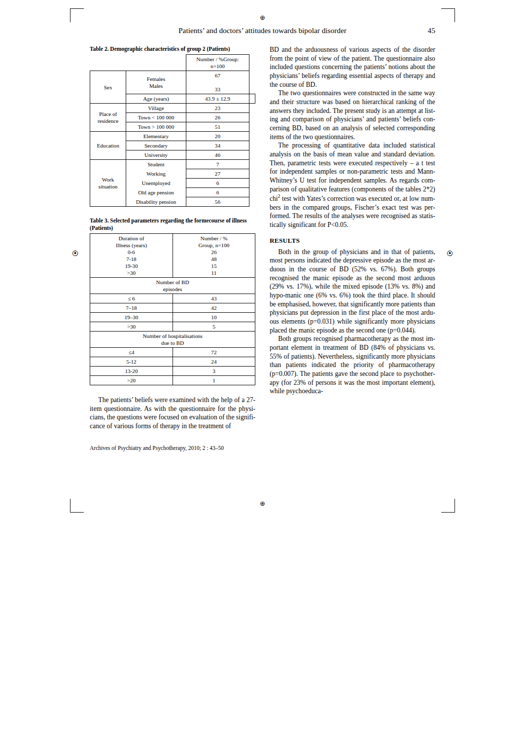⊕
⊕
⦿
⦿
Patients’ and doctors’ attitudes towards bipolar disorder 45
Table 2. Demographic characteristics of group 2 (Patients)
| | Number / %Group: n=100 |
| Sex | Females Males | 67 33 |
| Age (years) | 43.9 ± 12.9 | |
| Place of residence | Village | 23 |
| Town < 100 000 | 26 |
| Town > 100 000 | 51 |
| Education | Elementary | 20 |
| Secondary | 34 |
| University | 46 |
| Work situation | Student | 7 |
| Working | 27 |
| Unemployed | 6 |
| Old age pension | 6 |
| Disability pension | 56 |
Table 3. Selected parameters regarding the formecourse of illness (Patients)
| Duration of Illness (years) 0-6 7-18 19-30 >30 | Number / % Group, n=100 26 48 15 11 |
| Number of BD episodes |
| ≤ 6 | 43 |
| 7–18 | 42 |
| 19–30 | 10 |
| >30 | 5 |
| Number of hospitalisations due to BD |
| ≤4 | 72 |
| 5-12 | 24 |
| 13-20 | 3 |
| >20 | 1 |
The patients’ beliefs were examined with the help of a 27-item questionnaire. As with the questionnaire for the physicians, the questions were focused on evaluation of the significance of various forms of therapy in the treatment of
Archives of Psychiatry and Psychotherapy, 2010; 2 : 43–50
BD and the arduousness of various aspects of the disorder from the point of view of the patient. The questionnaire also included questions concerning the patients’ notions about the physicians’ beliefs regarding essential aspects of therapy and the course of BD.
The two questionnaires were constructed in the same way and their structure was based on hierarchical ranking of the answers they included. The present study is an attempt at listing and comparison of physicians’ and patients’ beliefs concerning BD, based on an analysis of selected corresponding items of the two questionnaires.
The processing of quantitative data included statistical analysis on the basis of mean value and standard deviation. Then, parametric tests were executed respectively – a t test for independent samples or non-parametric tests and Mann-Whitney’s U test for independent samples. As regards comparison of qualitative features (components of the tables 2*2) chi2 test with Yates’s correction was executed or, at low numbers in the compared groups, Fischer’s exact test was performed. The results of the analyses were recognised as statistically significant for P<0.05.
RESULTS
Both in the group of physicians and in that of patients, most persons indicated the depressive episode as the most arduous in the course of BD (52% vs. 67%). Both groups recognised the manic episode as the second most arduous (29% vs. 17%), while the mixed episode (13% vs. 8%) and hypo-manic one (6% vs. 6%) took the third place. It should be emphasised, however, that significantly more patients than physicians put depression in the first place of the most arduous elements (p=0.031) while significantly more physicians placed the manic episode as the second one (p=0.044).
Both groups recognised pharmacotherapy as the most important element in treatment of BD (84% of physicians vs. 55% of patients). Nevertheless, significantly more physicians than patients indicated the priority of pharmacotherapy (p=0.007). The patients gave the second place to psychotherapy (for 23% of persons it was the most important element), while psychoeduca-